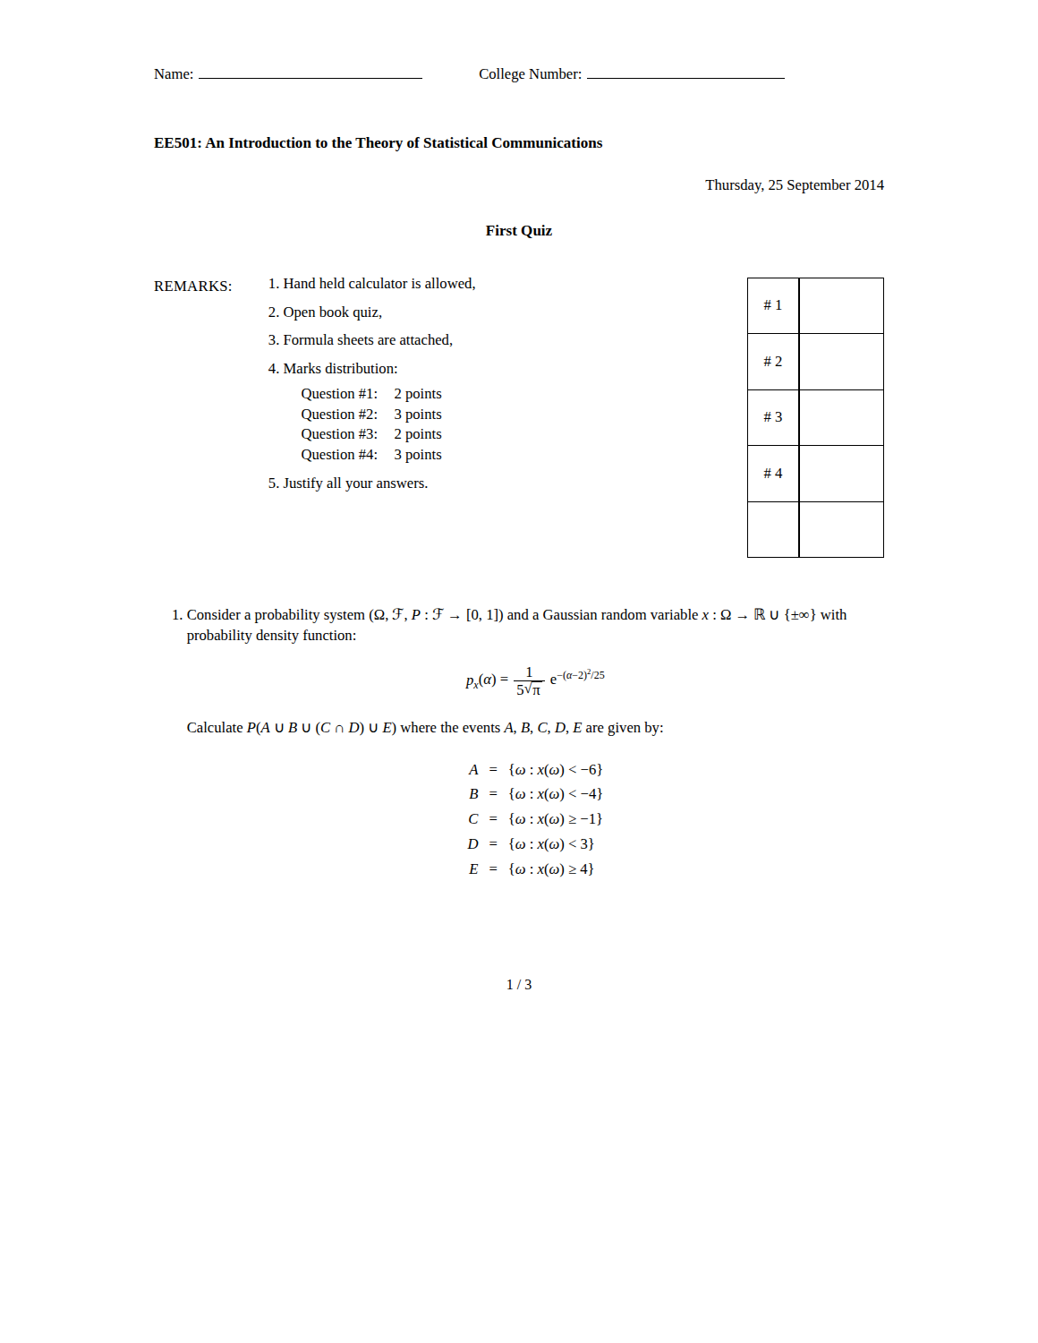Name:
College Number:
EE501: An Introduction to the Theory of Statistical Communications
Thursday, 25 September 2014
First Quiz
REMARKS:
Hand held calculator is allowed,
Open book quiz,
Formula sheets are attached,
Marks distribution:
| Question #1: | 2 points |
| Question #2: | 3 points |
| Question #3: | 2 points |
| Question #4: | 3 points |
Justify all your answers.
| # 1 | |
| # 2 | |
| # 3 | |
| # 4 | |
Consider a probability system (Ω, ℱ, P : ℱ → [0, 1]) and a Gaussian random variable x : Ω → ℝ ∪ {±∞} with probability density function:
px(α) = 1 5π e−(α−2)2/25
Calculate P(A ∪ B ∪ (C ∩ D) ∪ E) where the events A, B, C, D, E are given by:
| A | = | { ω : x ( ω ) < −6} |
| B | = | { ω : x ( ω ) < −4} |
| C | = | { ω : x ( ω ) ≥ −1} |
| D | = | { ω : x ( ω ) < 3} |
| E | = | { ω : x ( ω ) ≥ 4} |
1 / 3